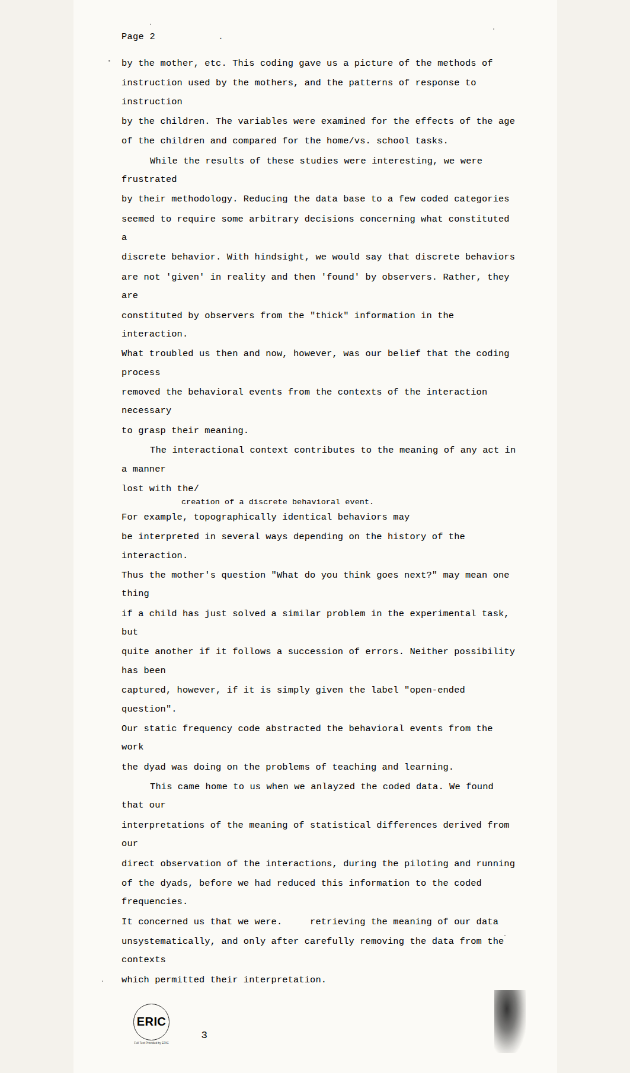Page 2.
by the mother, etc. This coding gave us a picture of the methods of
instruction used by the mothers, and the patterns of response to instruction
by the children. The variables were examined for the effects of the age
of the children and compared for the home/vs. school tasks.
While the results of these studies were interesting, we were frustrated
by their methodology. Reducing the data base to a few coded categories
seemed to require some arbitrary decisions concerning what constituted a
discrete behavior. With hindsight, we would say that discrete behaviors
are not 'given' in reality and then 'found' by observers. Rather, they are
constituted by observers from the "thick" information in the interaction.
What troubled us then and now, however, was our belief that the coding process
removed the behavioral events from the contexts of the interaction necessary
to grasp their meaning.
The interactional context contributes to the meaning of any act in a manner
lost with the/creation of a discrete behavioral event.
For example, topographically identical behaviors may
be interpreted in several ways depending on the history of the interaction.
Thus the mother's question "What do you think goes next?" may mean one thing
if a child has just solved a similar problem in the experimental task, but
quite another if it follows a succession of errors. Neither possibility has been
captured, however, if it is simply given the label "open-ended question".
Our static frequency code abstracted the behavioral events from the work
the dyad was doing on the problems of teaching and learning.
This came home to us when we anlayzed the coded data. We found that our
interpretations of the meaning of statistical differences derived from our
direct observation of the interactions, during the piloting and running
of the dyads, before we had reduced this information to the coded frequencies.
It concerned us that we were. retrieving the meaning of our data
unsystematically, and only after carefully removing the data from the contexts
which permitted their interpretation.
ERIC
Full Text Provided by ERIC
3